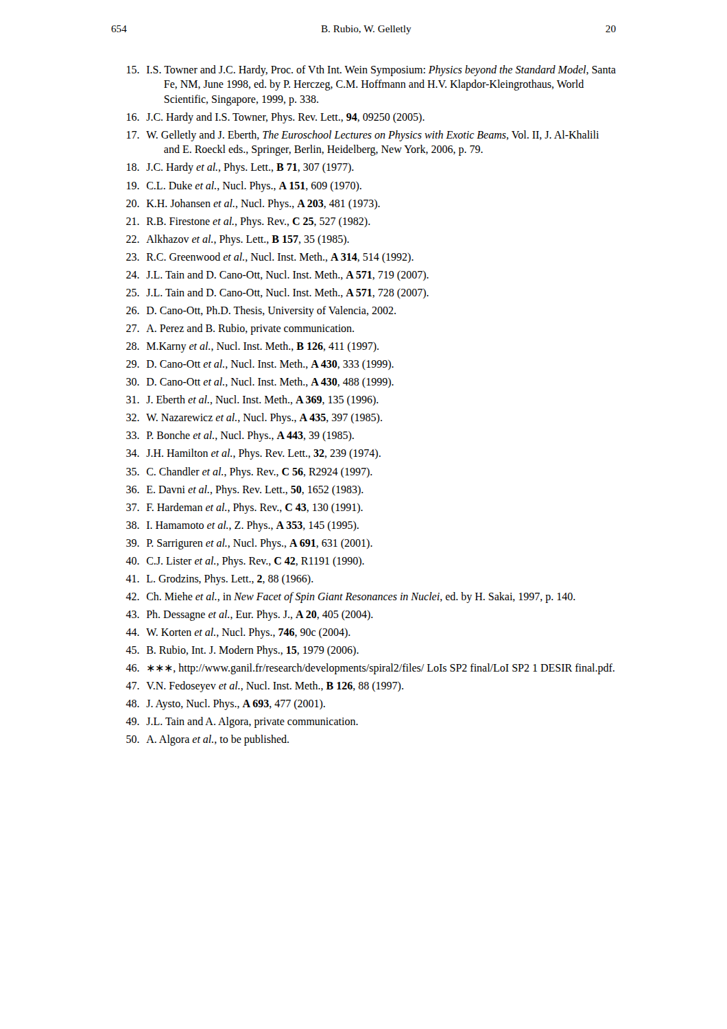654 B. Rubio, W. Gelletly 20
I.S. Towner and J.C. Hardy, Proc. of Vth Int. Wein Symposium: Physics beyond the Standard Model, Santa Fe, NM, June 1998, ed. by P. Herczeg, C.M. Hoffmann and H.V. Klapdor-Kleingrothaus, World Scientific, Singapore, 1999, p. 338.
J.C. Hardy and I.S. Towner, Phys. Rev. Lett., 94, 09250 (2005).
W. Gelletly and J. Eberth, The Euroschool Lectures on Physics with Exotic Beams, Vol. II, J. Al-Khalili and E. Roeckl eds., Springer, Berlin, Heidelberg, New York, 2006, p. 79.
J.C. Hardy et al., Phys. Lett., B 71, 307 (1977).
C.L. Duke et al., Nucl. Phys., A 151, 609 (1970).
K.H. Johansen et al., Nucl. Phys., A 203, 481 (1973).
R.B. Firestone et al., Phys. Rev., C 25, 527 (1982).
Alkhazov et al., Phys. Lett., B 157, 35 (1985).
R.C. Greenwood et al., Nucl. Inst. Meth., A 314, 514 (1992).
J.L. Tain and D. Cano-Ott, Nucl. Inst. Meth., A 571, 719 (2007).
J.L. Tain and D. Cano-Ott, Nucl. Inst. Meth., A 571, 728 (2007).
D. Cano-Ott, Ph.D. Thesis, University of Valencia, 2002.
A. Perez and B. Rubio, private communication.
M.Karny et al., Nucl. Inst. Meth., B 126, 411 (1997).
D. Cano-Ott et al., Nucl. Inst. Meth., A 430, 333 (1999).
D. Cano-Ott et al., Nucl. Inst. Meth., A 430, 488 (1999).
J. Eberth et al., Nucl. Inst. Meth., A 369, 135 (1996).
W. Nazarewicz et al., Nucl. Phys., A 435, 397 (1985).
P. Bonche et al., Nucl. Phys., A 443, 39 (1985).
J.H. Hamilton et al., Phys. Rev. Lett., 32, 239 (1974).
C. Chandler et al., Phys. Rev., C 56, R2924 (1997).
E. Davni et al., Phys. Rev. Lett., 50, 1652 (1983).
F. Hardeman et al., Phys. Rev., C 43, 130 (1991).
I. Hamamoto et al., Z. Phys., A 353, 145 (1995).
P. Sarriguren et al., Nucl. Phys., A 691, 631 (2001).
C.J. Lister et al., Phys. Rev., C 42, R1191 (1990).
L. Grodzins, Phys. Lett., 2, 88 (1966).
Ch. Miehe et al., in New Facet of Spin Giant Resonances in Nuclei, ed. by H. Sakai, 1997, p. 140.
Ph. Dessagne et al., Eur. Phys. J., A 20, 405 (2004).
W. Korten et al., Nucl. Phys., 746, 90c (2004).
B. Rubio, Int. J. Modern Phys., 15, 1979 (2006).
∗∗∗, http://www.ganil.fr/research/developments/spiral2/files/ LoIs SP2 final/LoI SP2 1 DESIR final.pdf.
V.N. Fedoseyev et al., Nucl. Inst. Meth., B 126, 88 (1997).
J. Aysto, Nucl. Phys., A 693, 477 (2001).
J.L. Tain and A. Algora, private communication.
A. Algora et al., to be published.